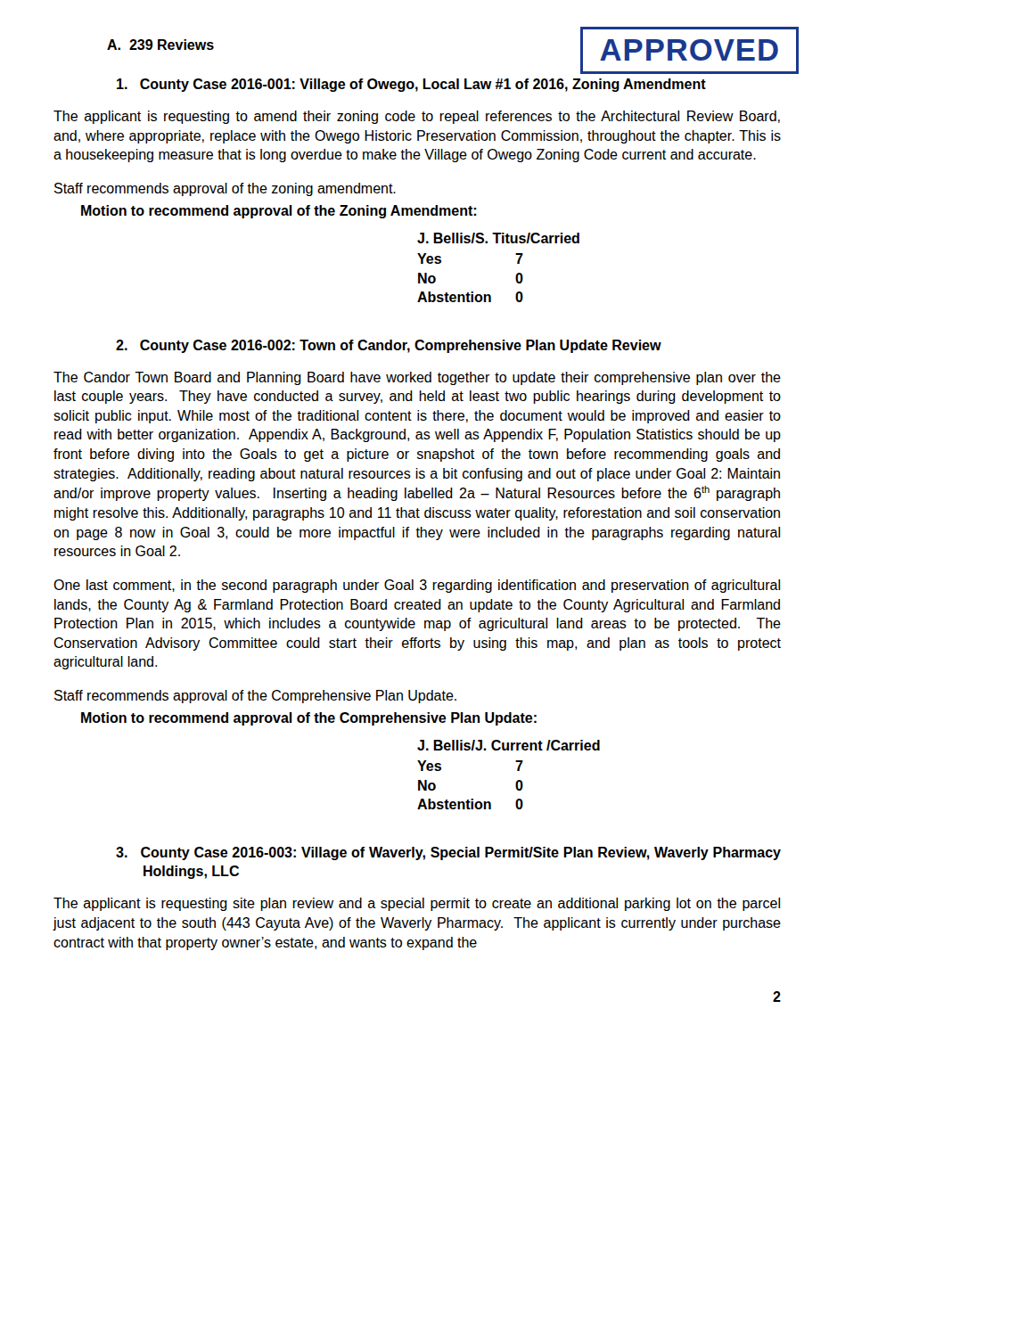APPROVED
A. 239 Reviews
1. County Case 2016-001: Village of Owego, Local Law #1 of 2016, Zoning Amendment
The applicant is requesting to amend their zoning code to repeal references to the Architectural Review Board, and, where appropriate, replace with the Owego Historic Preservation Commission, throughout the chapter. This is a housekeeping measure that is long overdue to make the Village of Owego Zoning Code current and accurate.
Staff recommends approval of the zoning amendment.
Motion to recommend approval of the Zoning Amendment:
J. Bellis/S. Titus/Carried
Yes7
No0
Abstention0
2. County Case 2016-002: Town of Candor, Comprehensive Plan Update Review
The Candor Town Board and Planning Board have worked together to update their comprehensive plan over the last couple years. They have conducted a survey, and held at least two public hearings during development to solicit public input. While most of the traditional content is there, the document would be improved and easier to read with better organization. Appendix A, Background, as well as Appendix F, Population Statistics should be up front before diving into the Goals to get a picture or snapshot of the town before recommending goals and strategies. Additionally, reading about natural resources is a bit confusing and out of place under Goal 2: Maintain and/or improve property values. Inserting a heading labelled 2a – Natural Resources before the 6th paragraph might resolve this. Additionally, paragraphs 10 and 11 that discuss water quality, reforestation and soil conservation on page 8 now in Goal 3, could be more impactful if they were included in the paragraphs regarding natural resources in Goal 2.
One last comment, in the second paragraph under Goal 3 regarding identification and preservation of agricultural lands, the County Ag & Farmland Protection Board created an update to the County Agricultural and Farmland Protection Plan in 2015, which includes a countywide map of agricultural land areas to be protected. The Conservation Advisory Committee could start their efforts by using this map, and plan as tools to protect agricultural land.
Staff recommends approval of the Comprehensive Plan Update.
Motion to recommend approval of the Comprehensive Plan Update:
J. Bellis/J. Current /Carried
Yes7
No0
Abstention0
3. County Case 2016-003: Village of Waverly, Special Permit/Site Plan Review, Waverly Pharmacy Holdings, LLC
The applicant is requesting site plan review and a special permit to create an additional parking lot on the parcel just adjacent to the south (443 Cayuta Ave) of the Waverly Pharmacy. The applicant is currently under purchase contract with that property owner’s estate, and wants to expand the
2